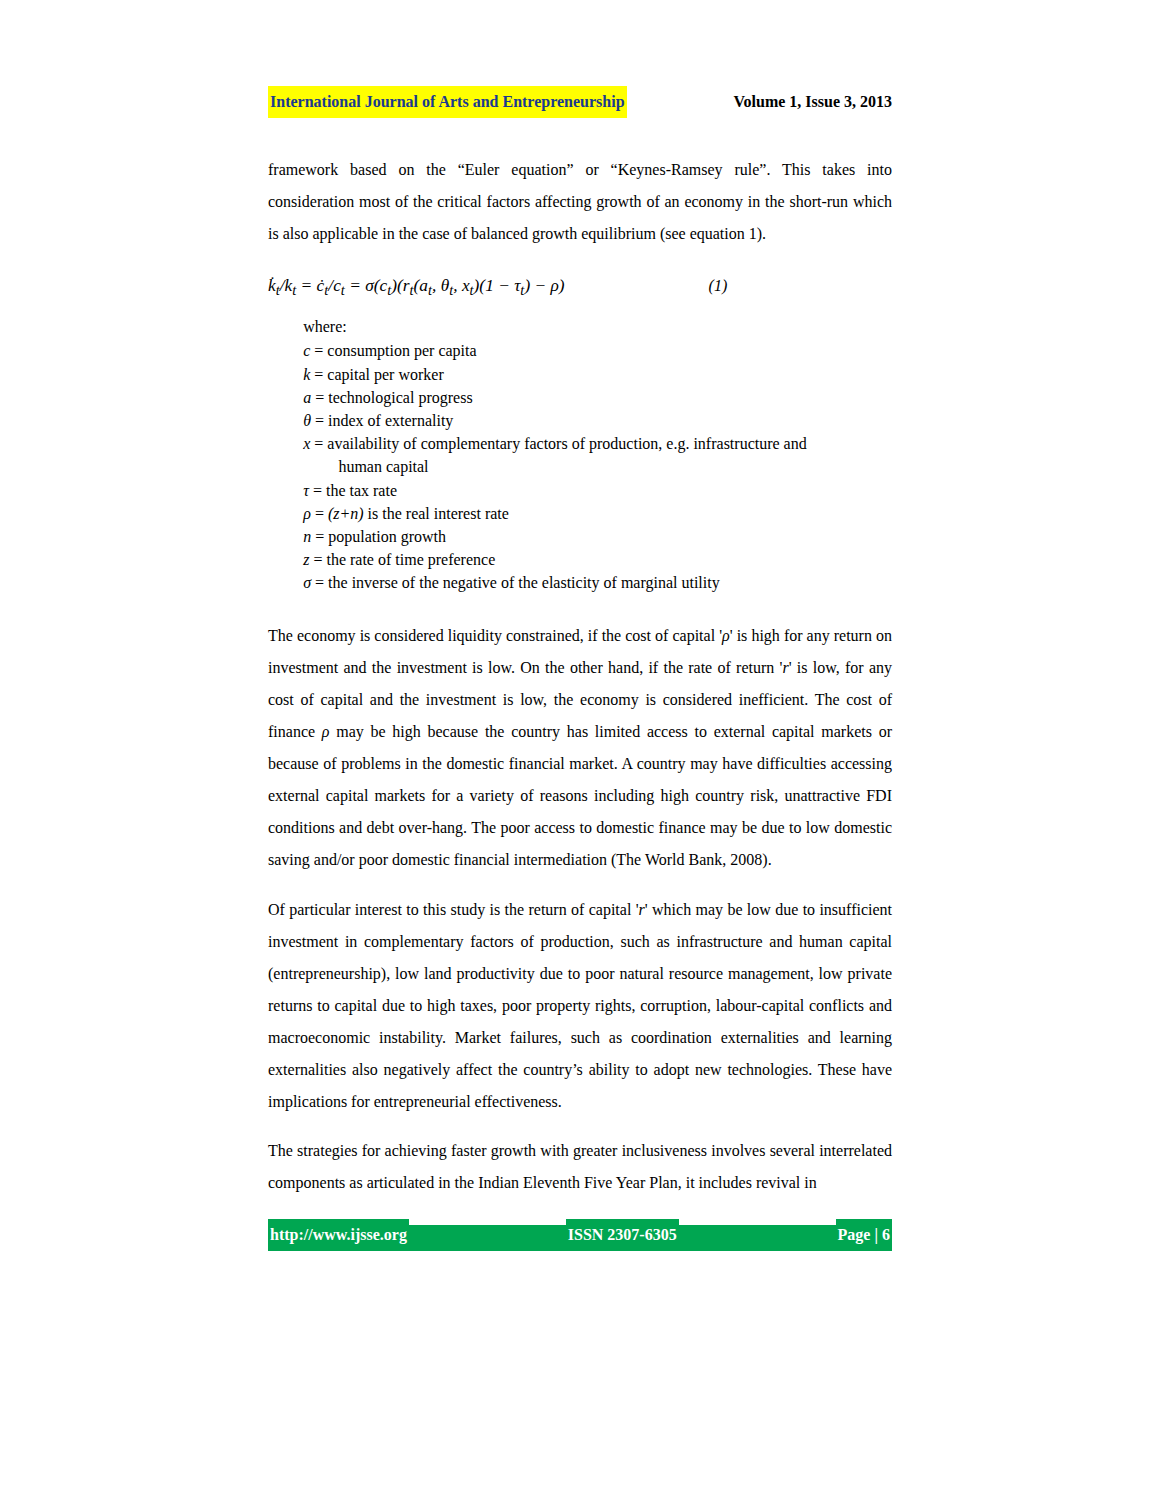International Journal of Arts and Entrepreneurship Volume 1, Issue 3, 2013
framework based on the “Euler equation” or “Keynes-Ramsey rule”. This takes into consideration most of the critical factors affecting growth of an economy in the short-run which is also applicable in the case of balanced growth equilibrium (see equation 1).
k̇t/kt = ċt/ct = σ(ct)(rt(at, θt, xt)(1 − τt) − ρ) (1)
where:
c = consumption per capita
k = capital per worker
a = technological progress
θ = index of externality
x = availability of complementary factors of production, e.g. infrastructure and human capital
τ = the tax rate
ρ = (z+n) is the real interest rate
n = population growth
z = the rate of time preference
σ = the inverse of the negative of the elasticity of marginal utility
The economy is considered liquidity constrained, if the cost of capital 'ρ' is high for any return on investment and the investment is low. On the other hand, if the rate of return 'r' is low, for any cost of capital and the investment is low, the economy is considered inefficient. The cost of finance ρ may be high because the country has limited access to external capital markets or because of problems in the domestic financial market. A country may have difficulties accessing external capital markets for a variety of reasons including high country risk, unattractive FDI conditions and debt over-hang. The poor access to domestic finance may be due to low domestic saving and/or poor domestic financial intermediation (The World Bank, 2008).
Of particular interest to this study is the return of capital 'r' which may be low due to insufficient investment in complementary factors of production, such as infrastructure and human capital (entrepreneurship), low land productivity due to poor natural resource management, low private returns to capital due to high taxes, poor property rights, corruption, labour-capital conflicts and macroeconomic instability. Market failures, such as coordination externalities and learning externalities also negatively affect the country’s ability to adopt new technologies. These have implications for entrepreneurial effectiveness.
The strategies for achieving faster growth with greater inclusiveness involves several interrelated components as articulated in the Indian Eleventh Five Year Plan, it includes revival in
http://www.ijsse.org ISSN 2307-6305 Page | 6